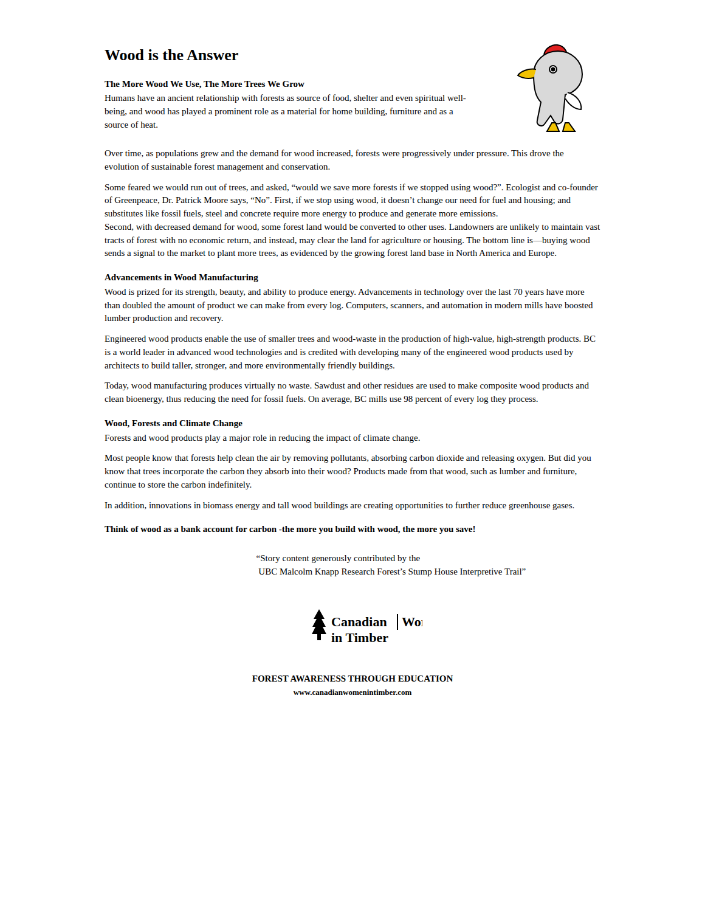Wood is the Answer
The More Wood We Use, The More Trees We Grow
Humans have an ancient relationship with forests as source of food, shelter and even spiritual well-being, and wood has played a prominent role as a material for home building, furniture and as a source of heat.
Over time, as populations grew and the demand for wood increased, forests were progressively under pressure. This drove the evolution of sustainable forest management and conservation.
Some feared we would run out of trees, and asked, “would we save more forests if we stopped using wood?”. Ecologist and co-founder of Greenpeace, Dr. Patrick Moore says, “No”. First, if we stop using wood, it doesn’t change our need for fuel and housing; and substitutes like fossil fuels, steel and concrete require more energy to produce and generate more emissions.
Second, with decreased demand for wood, some forest land would be converted to other uses. Landowners are unlikely to maintain vast tracts of forest with no economic return, and instead, may clear the land for agriculture or housing. The bottom line is—buying wood sends a signal to the market to plant more trees, as evidenced by the growing forest land base in North America and Europe.
Advancements in Wood Manufacturing
Wood is prized for its strength, beauty, and ability to produce energy. Advancements in technology over the last 70 years have more than doubled the amount of product we can make from every log. Computers, scanners, and automation in modern mills have boosted lumber production and recovery.
Engineered wood products enable the use of smaller trees and wood-waste in the production of high-value, high-strength products. BC is a world leader in advanced wood technologies and is credited with developing many of the engineered wood products used by architects to build taller, stronger, and more environmentally friendly buildings.
Today, wood manufacturing produces virtually no waste. Sawdust and other residues are used to make composite wood products and clean bioenergy, thus reducing the need for fossil fuels. On average, BC mills use 98 percent of every log they process.
Wood, Forests and Climate Change
Forests and wood products play a major role in reducing the impact of climate change.
Most people know that forests help clean the air by removing pollutants, absorbing carbon dioxide and releasing oxygen. But did you know that trees incorporate the carbon they absorb into their wood? Products made from that wood, such as lumber and furniture, continue to store the carbon indefinitely.
In addition, innovations in biomass energy and tall wood buildings are creating opportunities to further reduce greenhouse gases.
Think of wood as a bank account for carbon -the more you build with wood, the more you save!
“Story content generously contributed by the
UBC Malcolm Knapp Research Forest’s Stump House Interpretive Trail”
FOREST AWARENESS THROUGH EDUCATION
www.canadianwomenintimber.com